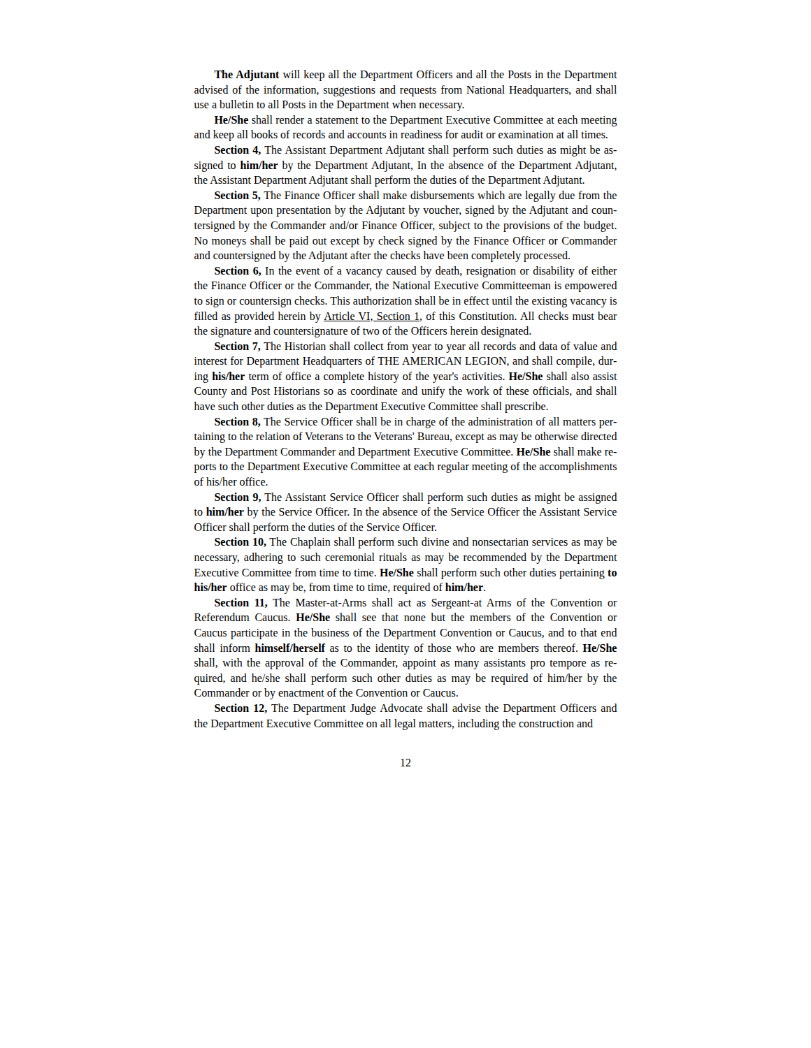The Adjutant will keep all the Department Officers and all the Posts in the Department advised of the information, suggestions and requests from National Headquarters, and shall use a bulletin to all Posts in the Department when necessary.
He/She shall render a statement to the Department Executive Committee at each meeting and keep all books of records and accounts in readiness for audit or examination at all times.
Section 4, The Assistant Department Adjutant shall perform such duties as might be assigned to him/her by the Department Adjutant, In the absence of the Department Adjutant, the Assistant Department Adjutant shall perform the duties of the Department Adjutant.
Section 5, The Finance Officer shall make disbursements which are legally due from the Department upon presentation by the Adjutant by voucher, signed by the Adjutant and countersigned by the Commander and/or Finance Officer, subject to the provisions of the budget. No moneys shall be paid out except by check signed by the Finance Officer or Commander and countersigned by the Adjutant after the checks have been completely processed.
Section 6, In the event of a vacancy caused by death, resignation or disability of either the Finance Officer or the Commander, the National Executive Committeeman is empowered to sign or countersign checks. This authorization shall be in effect until the existing vacancy is filled as provided herein by Article VI, Section 1, of this Constitution. All checks must bear the signature and countersignature of two of the Officers herein designated.
Section 7, The Historian shall collect from year to year all records and data of value and interest for Department Headquarters of THE AMERICAN LEGION, and shall compile, during his/her term of office a complete history of the year's activities. He/She shall also assist County and Post Historians so as coordinate and unify the work of these officials, and shall have such other duties as the Department Executive Committee shall prescribe.
Section 8, The Service Officer shall be in charge of the administration of all matters pertaining to the relation of Veterans to the Veterans' Bureau, except as may be otherwise directed by the Department Commander and Department Executive Committee. He/She shall make reports to the Department Executive Committee at each regular meeting of the accomplishments of his/her office.
Section 9, The Assistant Service Officer shall perform such duties as might be assigned to him/her by the Service Officer. In the absence of the Service Officer the Assistant Service Officer shall perform the duties of the Service Officer.
Section 10, The Chaplain shall perform such divine and nonsectarian services as may be necessary, adhering to such ceremonial rituals as may be recommended by the Department Executive Committee from time to time. He/She shall perform such other duties pertaining to his/her office as may be, from time to time, required of him/her.
Section 11, The Master-at-Arms shall act as Sergeant-at Arms of the Convention or Referendum Caucus. He/She shall see that none but the members of the Convention or Caucus participate in the business of the Department Convention or Caucus, and to that end shall inform himself/herself as to the identity of those who are members thereof. He/She shall, with the approval of the Commander, appoint as many assistants pro tempore as required, and he/she shall perform such other duties as may be required of him/her by the Commander or by enactment of the Convention or Caucus.
Section 12, The Department Judge Advocate shall advise the Department Officers and the Department Executive Committee on all legal matters, including the construction and
12